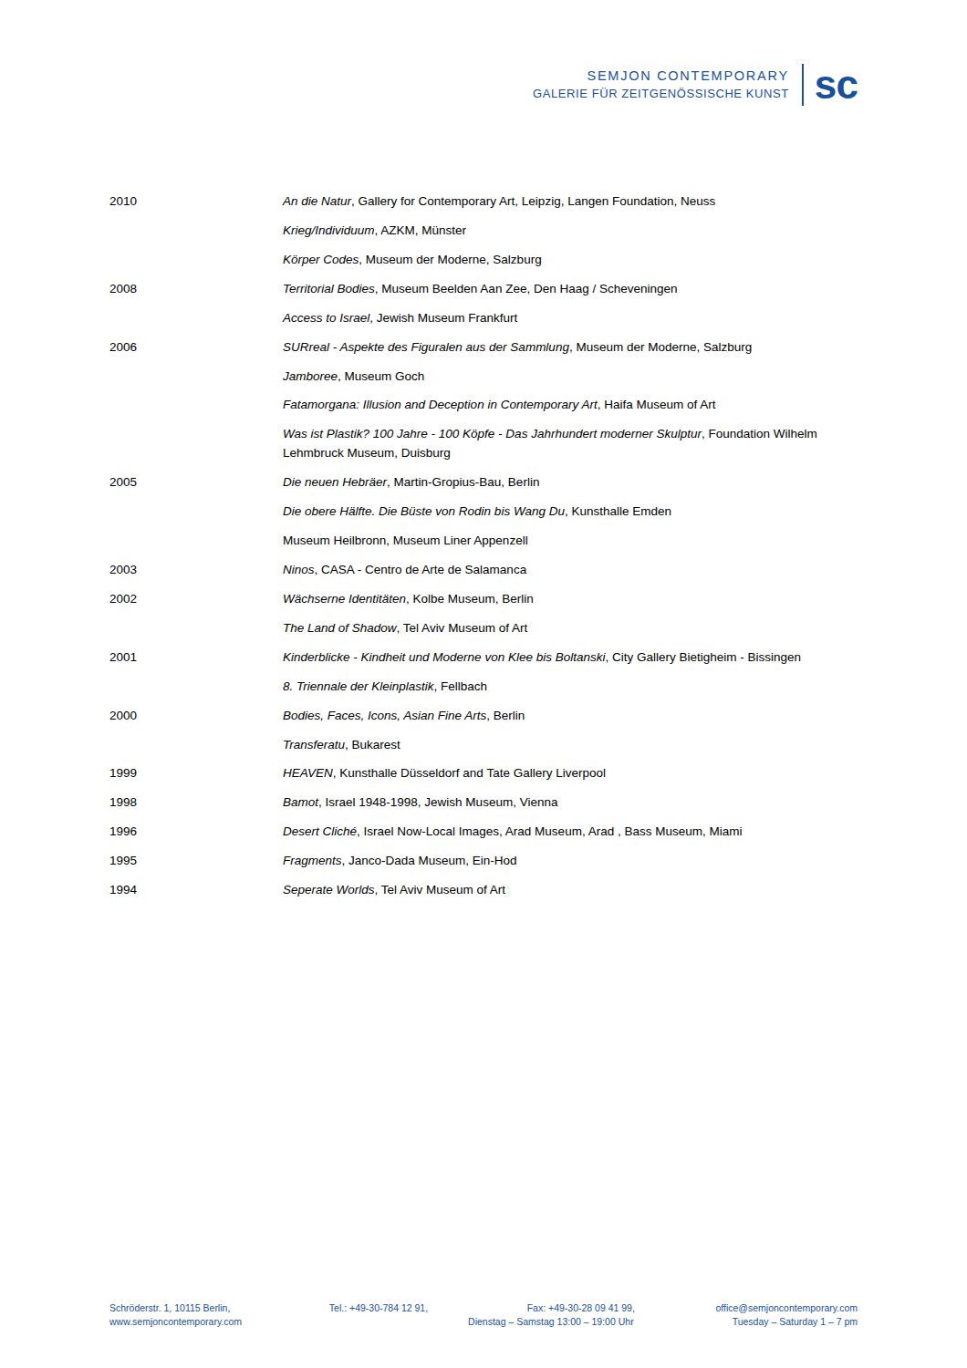Semjon Contemporary
Galerie für zeitgenössische Kunst
sc
| 2010 | An die Natur , Gallery for Contemporary Art, Leipzig, Langen Foundation, Neuss Krieg/Individuum , AZKM, Münster Körper Codes , Museum der Moderne, Salzburg |
| 2008 | Territorial Bodies , Museum Beelden Aan Zee, Den Haag / Scheveningen Access to Israel , Jewish Museum Frankfurt |
| 2006 | SURreal - Aspekte des Figuralen aus der Sammlung , Museum der Moderne, Salzburg Jamboree , Museum Goch Fatamorgana: Illusion and Deception in Contemporary Art , Haifa Museum of Art Was ist Plastik? 100 Jahre - 100 Köpfe - Das Jahrhundert moderner Skulptur , Foundation Wilhelm Lehmbruck Museum, Duisburg |
| 2005 | Die neuen Hebräer , Martin-Gropius-Bau, Berlin Die obere Hälfte. Die Büste von Rodin bis Wang Du , Kunsthalle Emden Museum Heilbronn, Museum Liner Appenzell |
| 2003 | Ninos , CASA - Centro de Arte de Salamanca |
| 2002 | Wächserne Identitäten , Kolbe Museum, Berlin The Land of Shadow , Tel Aviv Museum of Art |
| 2001 | Kinderblicke - Kindheit und Moderne von Klee bis Boltanski , City Gallery Bietigheim - Bissingen 8. Triennale der Kleinplastik , Fellbach |
| 2000 | Bodies, Faces, Icons, Asian Fine Arts , Berlin Transferatu , Bukarest |
| 1999 | HEAVEN , Kunsthalle Düsseldorf and Tate Gallery Liverpool |
| 1998 | Bamot , Israel 1948-1998, Jewish Museum, Vienna |
| 1996 | Desert Cliché , Israel Now-Local Images, Arad Museum, Arad , Bass Museum, Miami |
| 1995 | Fragments , Janco-Dada Museum, Ein-Hod |
| 1994 | Seperate Worlds , Tel Aviv Museum of Art |
Schröderstr. 1, 10115 Berlin,
Tel.: +49-30-784 12 91,
Fax: +49-30-28 09 41 99,
office@semjoncontemporary.com
www.semjoncontemporary.com
Dienstag – Samstag 13:00 – 19:00 Uhr
Tuesday – Saturday 1 – 7 pm